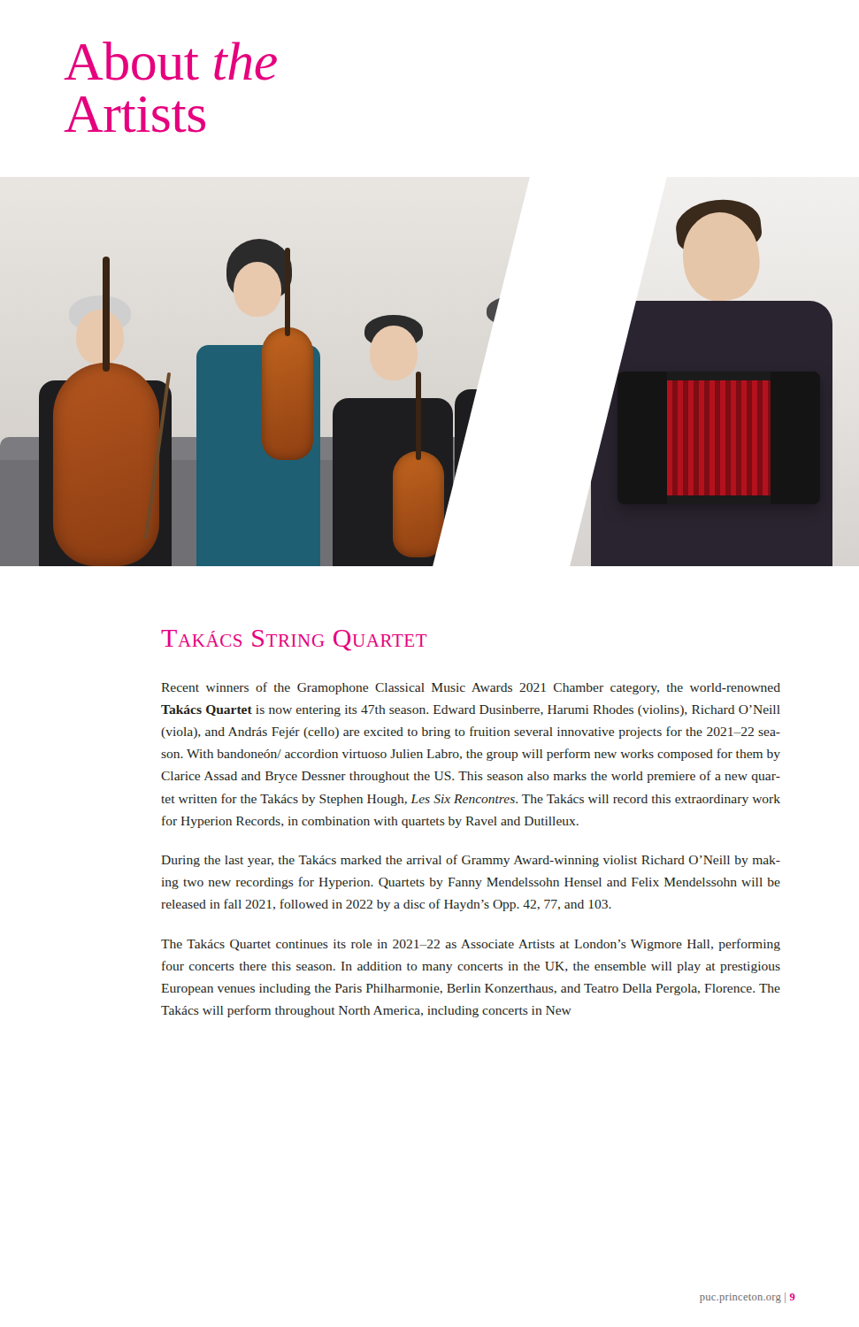About the
Artists
Takács String Quartet
Recent winners of the Gramophone Classical Music Awards 2021 Chamber category, the world-renowned Takács Quartet is now entering its 47th season. Edward Dusinberre, Harumi Rhodes (violins), Richard O’Neill (viola), and András Fejér (cello) are excited to bring to fruition several innovative projects for the 2021–22 season. With bandoneón/ accordion virtuoso Julien Labro, the group will perform new works composed for them by Clarice Assad and Bryce Dessner throughout the US. This season also marks the world premiere of a new quartet written for the Takács by Stephen Hough, Les Six Rencontres. The Takács will record this extraordinary work for Hyperion Records, in combination with quartets by Ravel and Dutilleux.
During the last year, the Takács marked the arrival of Grammy Award-winning violist Richard O’Neill by making two new recordings for Hyperion. Quartets by Fanny Mendelssohn Hensel and Felix Mendelssohn will be released in fall 2021, followed in 2022 by a disc of Haydn’s Opp. 42, 77, and 103.
The Takács Quartet continues its role in 2021–22 as Associate Artists at London’s Wigmore Hall, performing four concerts there this season. In addition to many concerts in the UK, the ensemble will play at prestigious European venues including the Paris Philharmonie, Berlin Konzerthaus, and Teatro Della Pergola, Florence. The Takács will perform throughout North America, including concerts in New
puc.princeton.org | 9